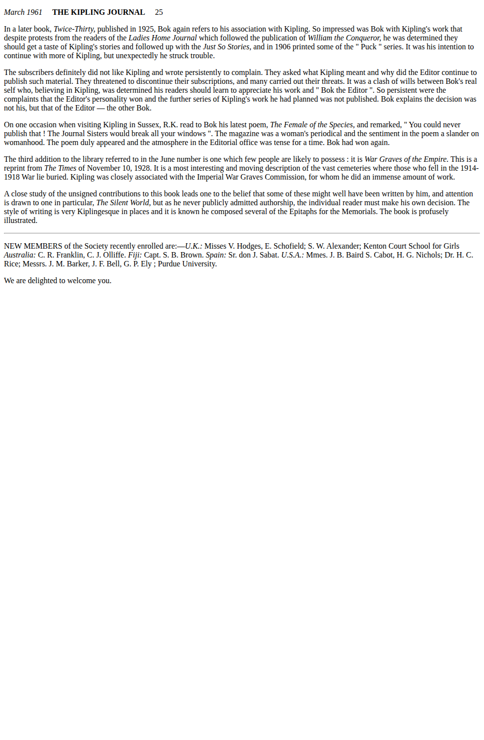March 1961 THE KIPLING JOURNAL 25
In a later book, Twice-Thirty, published in 1925, Bok again refers to his association with Kipling. So impressed was Bok with Kipling's work that despite protests from the readers of the Ladies Home Journal which followed the publication of William the Conqueror, he was determined they should get a taste of Kipling's stories and followed up with the Just So Stories, and in 1906 printed some of the " Puck " series. It was his intention to continue with more of Kipling, but unexpectedly he struck trouble.
The subscribers definitely did not like Kipling and wrote persistently to complain. They asked what Kipling meant and why did the Editor continue to publish such material. They threatened to discontinue their subscriptions, and many carried out their threats. It was a clash of wills between Bok's real self who, believing in Kipling, was determined his readers should learn to appreciate his work and " Bok the Editor ". So persistent were the complaints that the Editor's personality won and the further series of Kipling's work he had planned was not published. Bok explains the decision was not his, but that of the Editor — the other Bok.
On one occasion when visiting Kipling in Sussex, R.K. read to Bok his latest poem, The Female of the Species, and remarked, " You could never publish that ! The Journal Sisters would break all your windows ". The magazine was a woman's periodical and the sentiment in the poem a slander on womanhood. The poem duly appeared and the atmosphere in the Editorial office was tense for a time. Bok had won again.
The third addition to the library referred to in the June number is one which few people are likely to possess : it is War Graves of the Empire. This is a reprint from The Times of November 10, 1928. It is a most interesting and moving description of the vast cemeteries where those who fell in the 1914-1918 War lie buried. Kipling was closely associated with the Imperial War Graves Commission, for whom he did an immense amount of work.
A close study of the unsigned contributions to this book leads one to the belief that some of these might well have been written by him, and attention is drawn to one in particular, The Silent World, but as he never publicly admitted authorship, the individual reader must make his own decision. The style of writing is very Kiplingesque in places and it is known he composed several of the Epitaphs for the Memorials. The book is profusely illustrated.
NEW MEMBERS of the Society recently enrolled are:—U.K.: Misses V. Hodges, E. Schofield; S. W. Alexander; Kenton Court School for Girls Australia: C. R. Franklin, C. J. Olliffe. Fiji: Capt. S. B. Brown. Spain: Sr. don J. Sabat. U.S.A.: Mmes. J. B. Baird S. Cabot, H. G. Nichols; Dr. H. C. Rice; Messrs. J. M. Barker, J. F. Bell, G. P. Ely ; Purdue University.
We are delighted to welcome you.